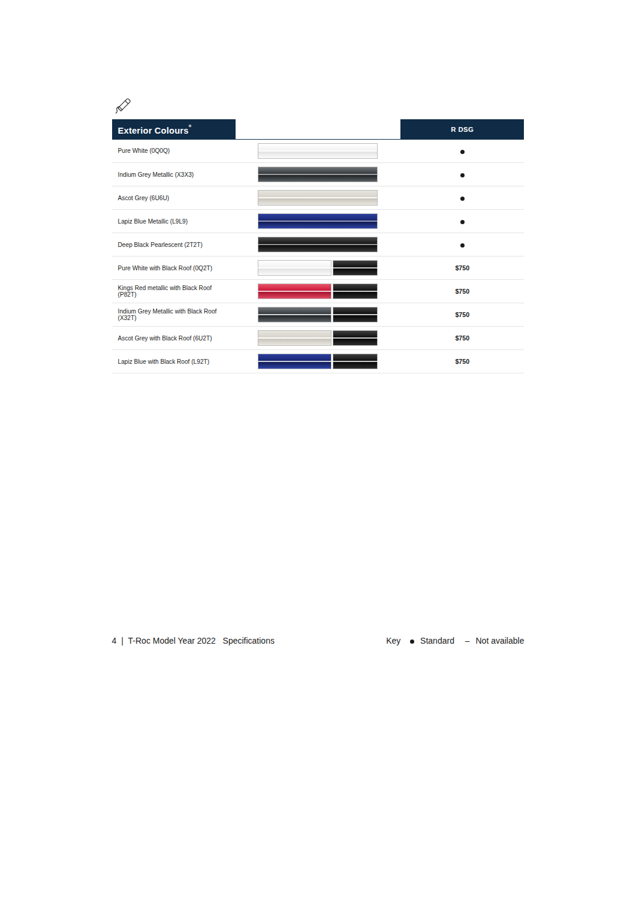| Exterior Colours ° | | R DSG |
| --- | --- | --- |
| Pure White (0Q0Q) | | |
| Indium Grey Metallic (X3X3) | | |
| Ascot Grey (6U6U) | | |
| Lapiz Blue Metallic (L9L9) | | |
| Deep Black Pearlescent (2T2T) | | |
| Pure White with Black Roof (0Q2T) | | $750 |
| Kings Red metallic with Black Roof (P82T) | | $750 |
| Indium Grey Metallic with Black Roof (X32T) | | $750 |
| Ascot Grey with Black Roof (6U2T) | | $750 |
| Lapiz Blue with Black Roof (L92T) | | $750 |
4 | T-Roc Model Year 2022 Specifications
Key Standard – Not available